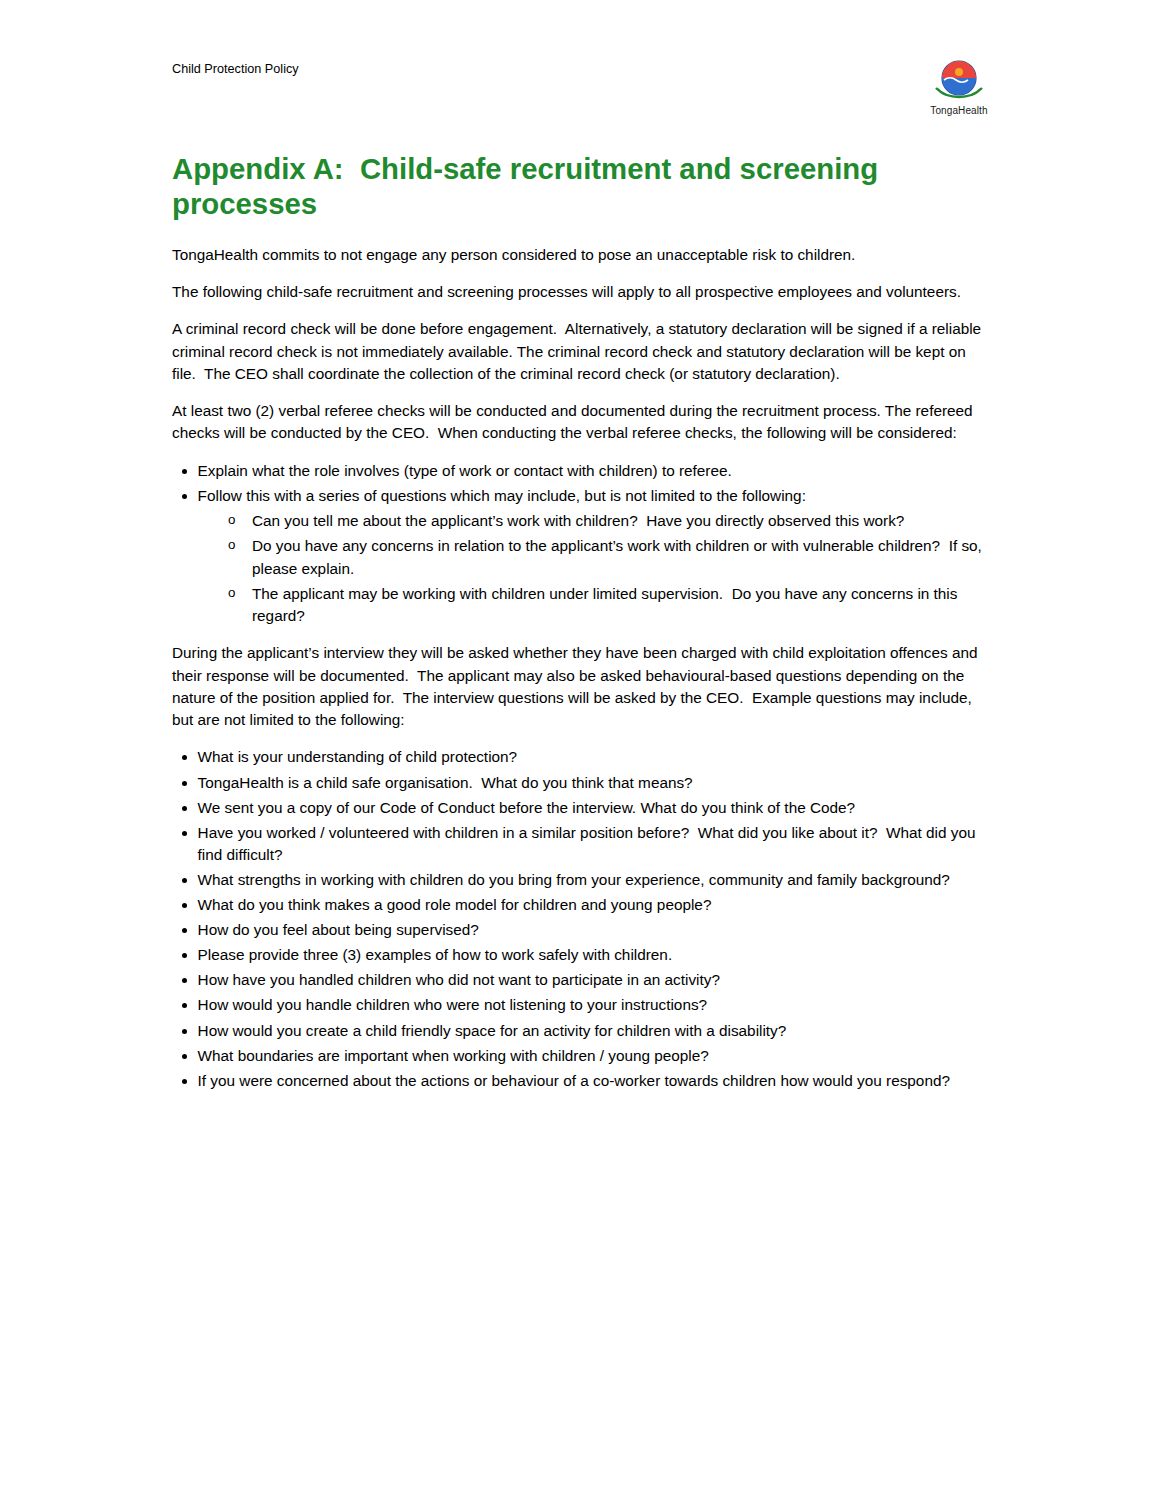Child Protection Policy
TongaHealth
Appendix A: Child-safe recruitment and screening processes
TongaHealth commits to not engage any person considered to pose an unacceptable risk to children.
The following child-safe recruitment and screening processes will apply to all prospective employees and volunteers.
A criminal record check will be done before engagement. Alternatively, a statutory declaration will be signed if a reliable criminal record check is not immediately available. The criminal record check and statutory declaration will be kept on file. The CEO shall coordinate the collection of the criminal record check (or statutory declaration).
At least two (2) verbal referee checks will be conducted and documented during the recruitment process. The refereed checks will be conducted by the CEO. When conducting the verbal referee checks, the following will be considered:
Explain what the role involves (type of work or contact with children) to referee.
Follow this with a series of questions which may include, but is not limited to the following:
Can you tell me about the applicant’s work with children? Have you directly observed this work?
Do you have any concerns in relation to the applicant’s work with children or with vulnerable children? If so, please explain.
The applicant may be working with children under limited supervision. Do you have any concerns in this regard?
During the applicant’s interview they will be asked whether they have been charged with child exploitation offences and their response will be documented. The applicant may also be asked behavioural-based questions depending on the nature of the position applied for. The interview questions will be asked by the CEO. Example questions may include, but are not limited to the following:
What is your understanding of child protection?
TongaHealth is a child safe organisation. What do you think that means?
We sent you a copy of our Code of Conduct before the interview. What do you think of the Code?
Have you worked / volunteered with children in a similar position before? What did you like about it? What did you find difficult?
What strengths in working with children do you bring from your experience, community and family background?
What do you think makes a good role model for children and young people?
How do you feel about being supervised?
Please provide three (3) examples of how to work safely with children.
How have you handled children who did not want to participate in an activity?
How would you handle children who were not listening to your instructions?
How would you create a child friendly space for an activity for children with a disability?
What boundaries are important when working with children / young people?
If you were concerned about the actions or behaviour of a co-worker towards children how would you respond?